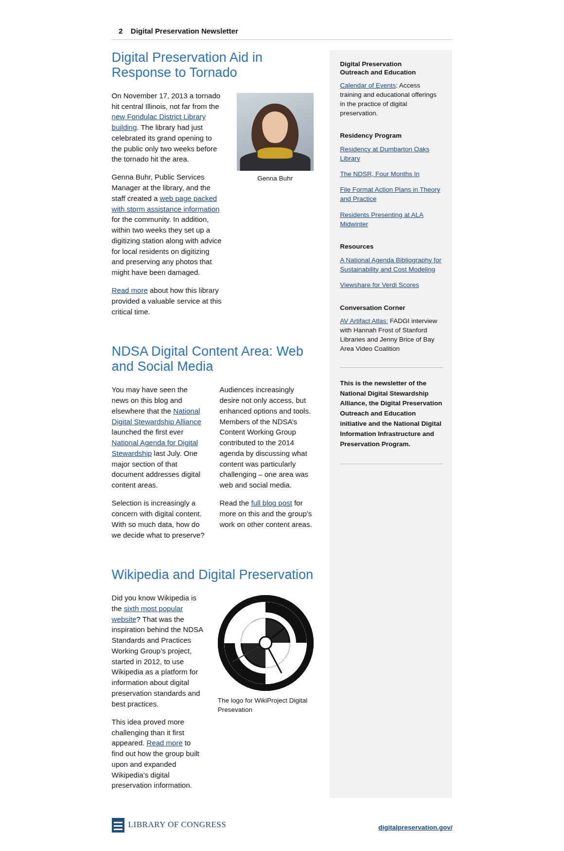2 Digital Preservation Newsletter
Digital Preservation Aid in Response to Tornado
On November 17, 2013 a tornado hit central Illinois, not far from the new Fondulac District Library building. The library had just celebrated its grand opening to the public only two weeks before the tornado hit the area.
Genna Buhr, Public Services Manager at the library, and the staff created a web page packed with storm assistance information for the community. In addition, within two weeks they set up a digitizing station along with advice for local residents on digitizing and preserving any photos that might have been damaged.
Read more about how this library provided a valuable service at this critical time.
Genna Buhr
NDSA Digital Content Area: Web and Social Media
You may have seen the news on this blog and elsewhere that the National Digital Stewardship Alliance launched the first ever National Agenda for Digital Stewardship last July. One major section of that document addresses digital content areas.
Selection is increasingly a concern with digital content. With so much data, how do we decide what to preserve?
Audiences increasingly desire not only access, but enhanced options and tools. Members of the NDSA’s Content Working Group contributed to the 2014 agenda by discussing what content was particularly challenging – one area was web and social media.
Read the full blog post for more on this and the group’s work on other content areas.
Wikipedia and Digital Preservation
Did you know Wikipedia is the sixth most popular website? That was the inspiration behind the NDSA Standards and Practices Working Group’s project, started in 2012, to use Wikipedia as a platform for information about digital preservation standards and best practices.
This idea proved more challenging than it first appeared. Read more to find out how the group built upon and expanded Wikipedia’s digital preservation information.
The logo for WikiProject Digital Presevation
Digital Preservation
Outreach and Education
Calendar of Events: Access training and educational offerings in the practice of digital preservation.
Residency Program
Residency at Dumbarton Oaks Library
The NDSR, Four Months In
File Format Action Plans in Theory and Practice
Residents Presenting at ALA Midwinter
Resources
A National Agenda Bibliography for Sustainability and Cost Modeling
Viewshare for Verdi Scores
Conversation Corner
AV Artifact Atlas: FADGI interview with Hannah Frost of Stanford Libraries and Jenny Brice of Bay Area Video Coalition
This is the newsletter of the National Digital Stewardship Alliance, the Digital Preservation Outreach and Education initiative and the National Digital Information Infrastructure and Preservation Program.
LIBRARY OF CONGRESS
digitalpreservation.gov/